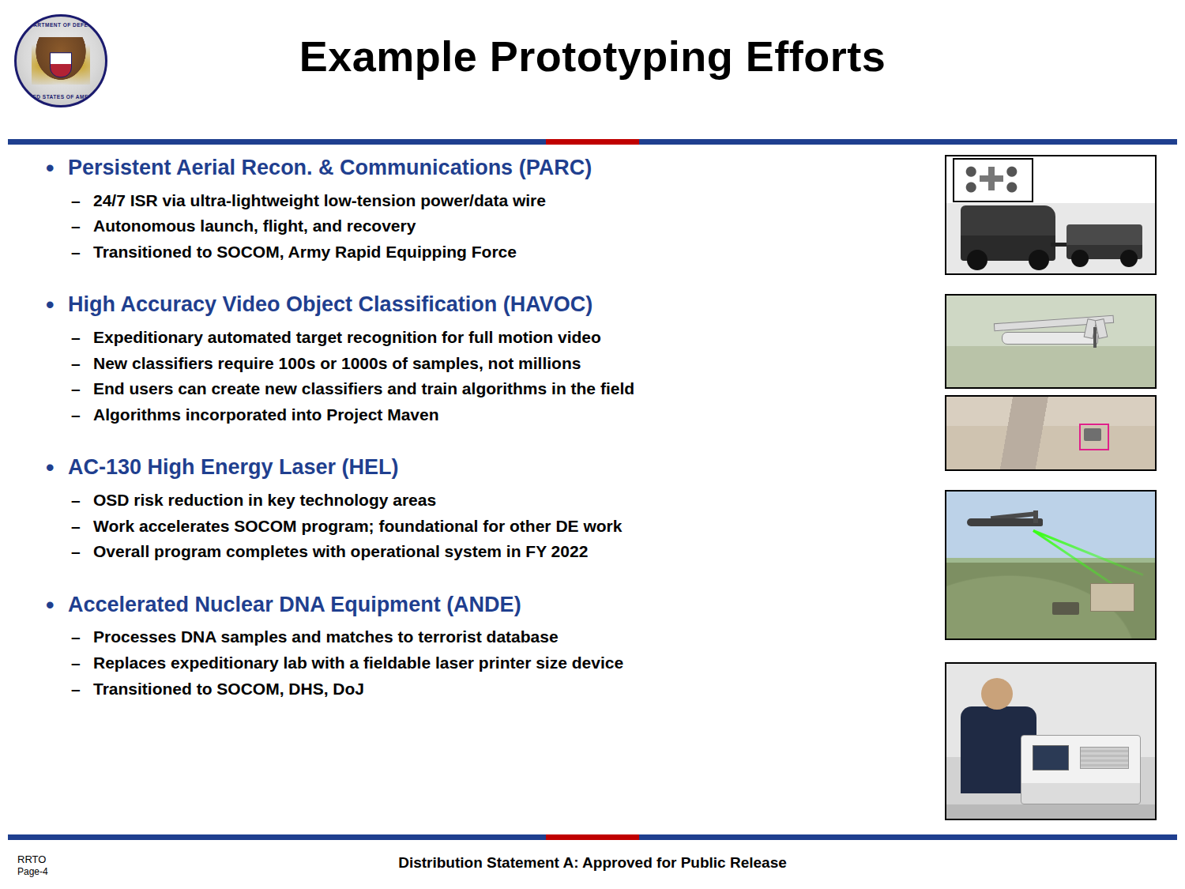DEPARTMENT OF DEFENSE
UNITED STATES OF AMERICA
Example Prototyping Efforts
Persistent Aerial Recon. & Communications (PARC)
24/7 ISR via ultra-lightweight low-tension power/data wire
Autonomous launch, flight, and recovery
Transitioned to SOCOM, Army Rapid Equipping Force
High Accuracy Video Object Classification (HAVOC)
Expeditionary automated target recognition for full motion video
New classifiers require 100s or 1000s of samples, not millions
End users can create new classifiers and train algorithms in the field
Algorithms incorporated into Project Maven
AC-130 High Energy Laser (HEL)
OSD risk reduction in key technology areas
Work accelerates SOCOM program; foundational for other DE work
Overall program completes with operational system in FY 2022
Accelerated Nuclear DNA Equipment (ANDE)
Processes DNA samples and matches to terrorist database
Replaces expeditionary lab with a fieldable laser printer size device
Transitioned to SOCOM, DHS, DoJ
RRTO
Page-4
Distribution Statement A: Approved for Public Release